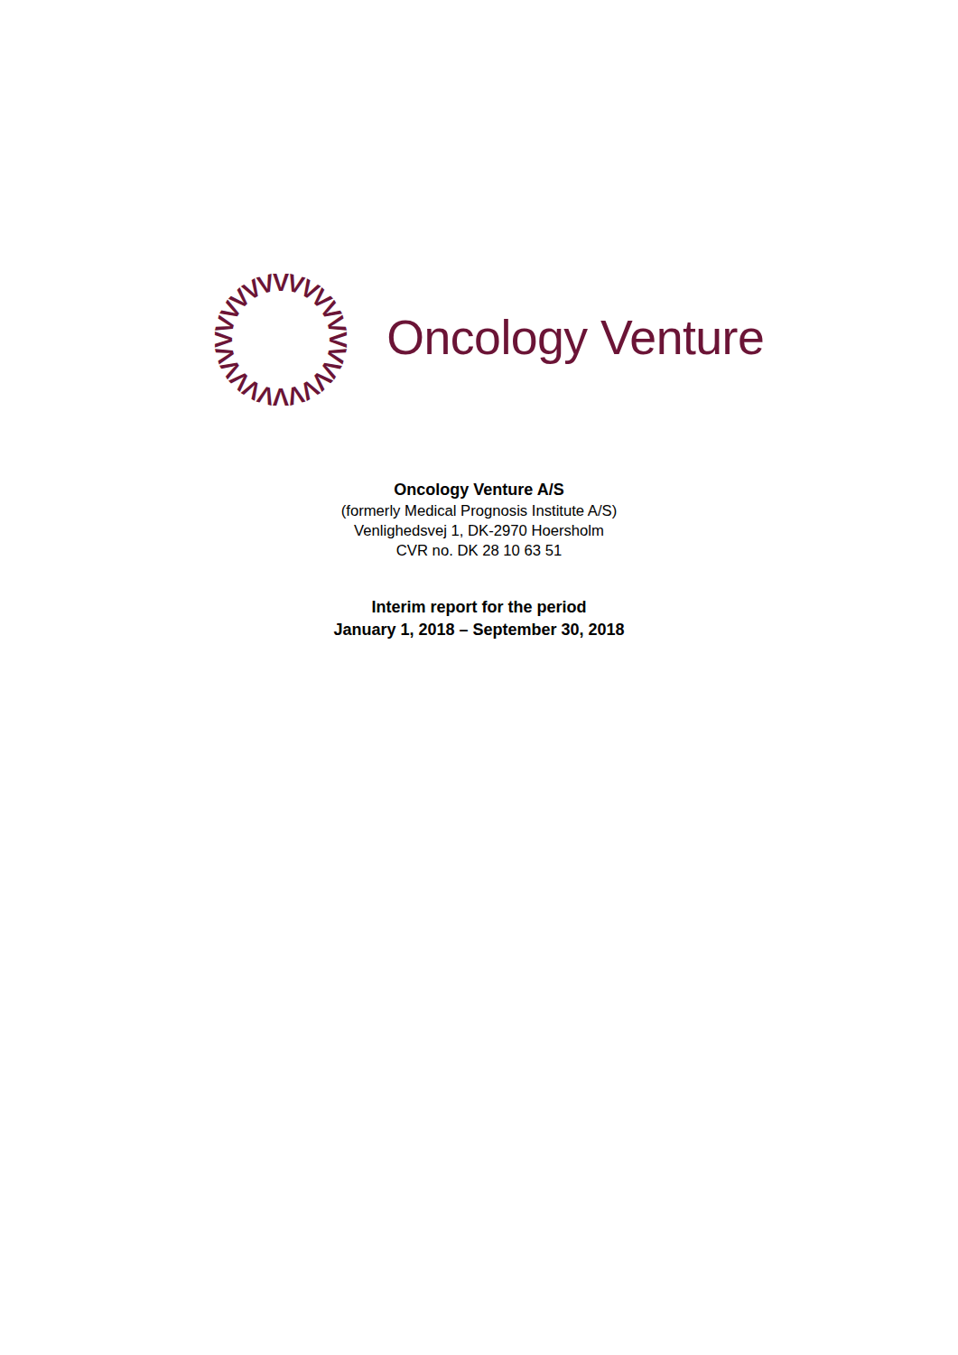V
V
V
V
V
V
V
V
V
V
V
V
V
V
V
V
V
V
V
V
V
V
V
V
Oncology Venture
Oncology Venture A/S
(formerly Medical Prognosis Institute A/S)
Venlighedsvej 1, DK-2970 Hoersholm
CVR no. DK 28 10 63 51
Interim report for the period
January 1, 2018 – September 30, 2018